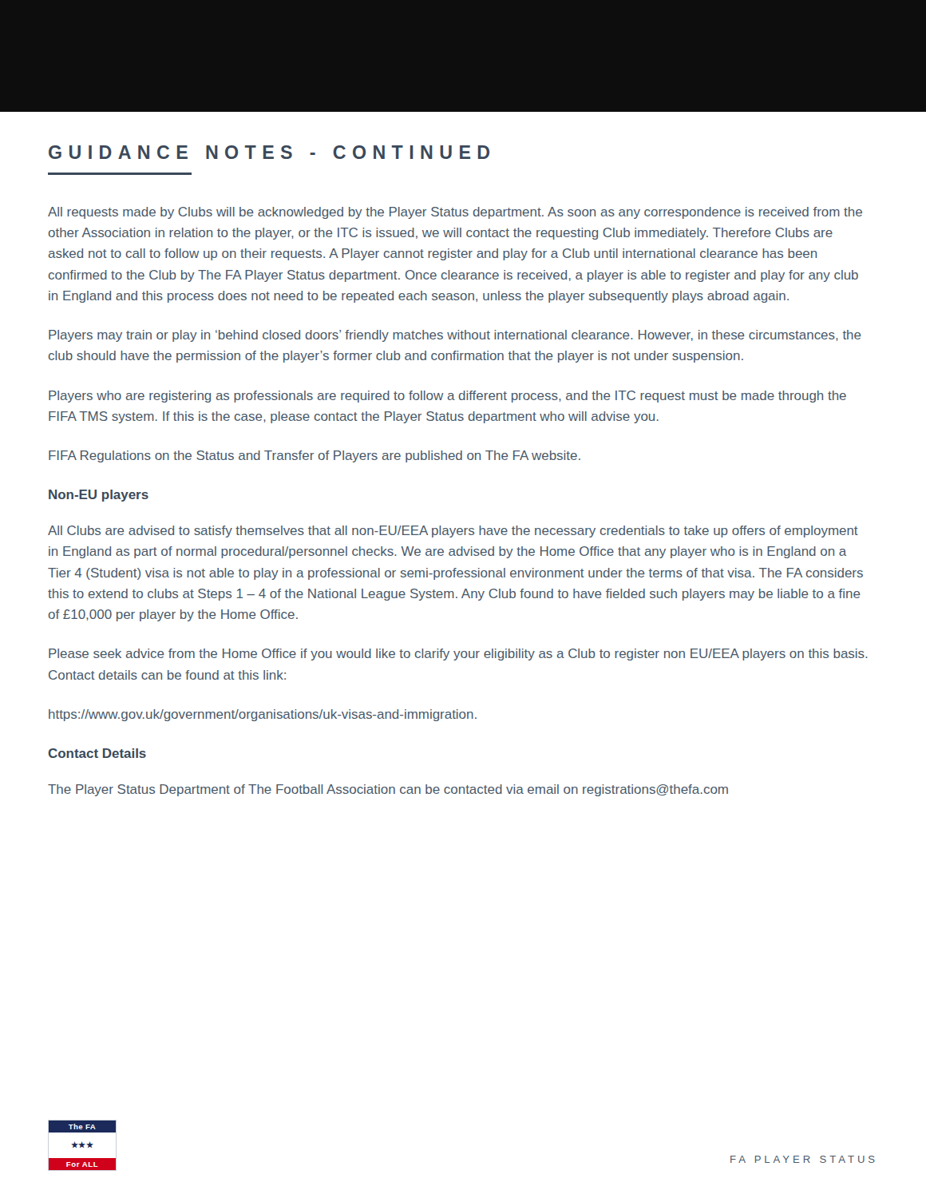Guidance Notes - Continued
All requests made by Clubs will be acknowledged by the Player Status department. As soon as any correspondence is received from the other Association in relation to the player, or the ITC is issued, we will contact the requesting Club immediately. Therefore Clubs are asked not to call to follow up on their requests. A Player cannot register and play for a Club until international clearance has been confirmed to the Club by The FA Player Status department. Once clearance is received, a player is able to register and play for any club in England and this process does not need to be repeated each season, unless the player subsequently plays abroad again.
Players may train or play in ‘behind closed doors’ friendly matches without international clearance. However, in these circumstances, the club should have the permission of the player’s former club and confirmation that the player is not under suspension.
Players who are registering as professionals are required to follow a different process, and the ITC request must be made through the FIFA TMS system. If this is the case, please contact the Player Status department who will advise you.
FIFA Regulations on the Status and Transfer of Players are published on The FA website.
Non-EU players
All Clubs are advised to satisfy themselves that all non-EU/EEA players have the necessary credentials to take up offers of employment in England as part of normal procedural/personnel checks. We are advised by the Home Office that any player who is in England on a Tier 4 (Student) visa is not able to play in a professional or semi-professional environment under the terms of that visa. The FA considers this to extend to clubs at Steps 1 – 4 of the National League System. Any Club found to have fielded such players may be liable to a fine of £10,000 per player by the Home Office.
Please seek advice from the Home Office if you would like to clarify your eligibility as a Club to register non EU/EEA players on this basis. Contact details can be found at this link:
https://www.gov.uk/government/organisations/uk-visas-and-immigration.
Contact Details
The Player Status Department of The Football Association can be contacted via email on registrations@thefa.com
The FA
★★★
For ALL
FA Player Status